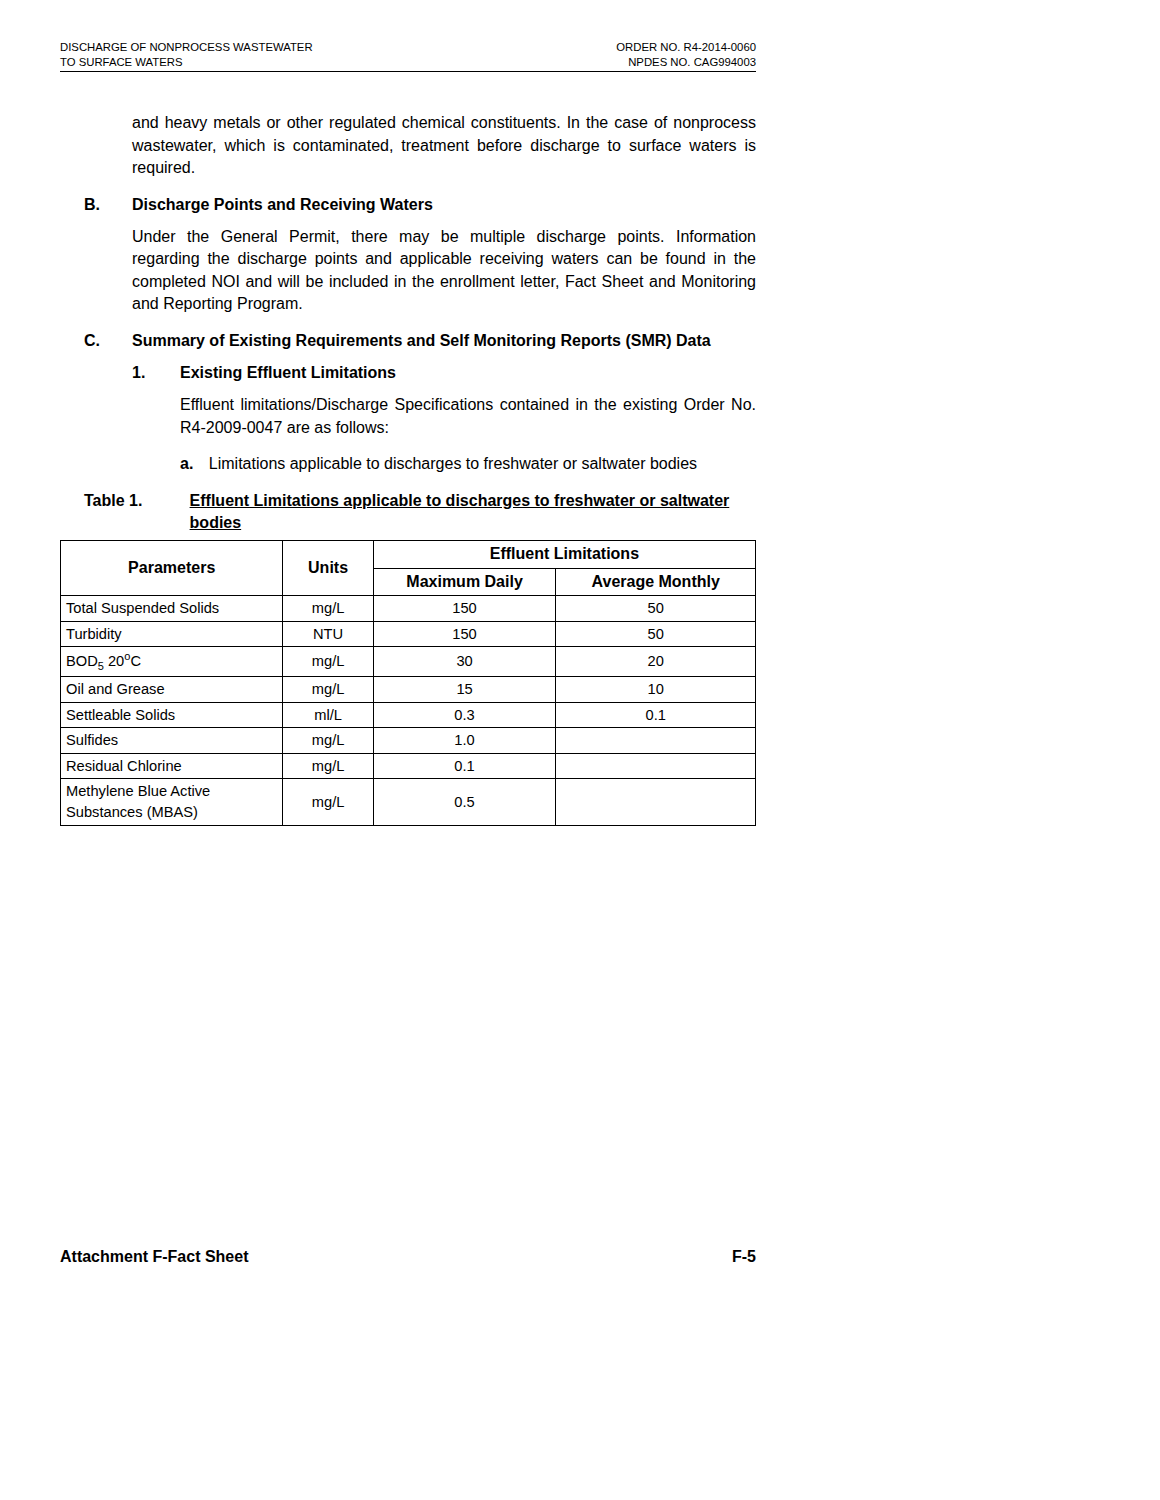Discharge of Nonprocess Wastewater
to Surface Waters
Order No. R4-2014-0060
NPDES No. CAG994003
and heavy metals or other regulated chemical constituents. In the case of nonprocess wastewater, which is contaminated, treatment before discharge to surface waters is required.
B. Discharge Points and Receiving Waters
Under the General Permit, there may be multiple discharge points. Information regarding the discharge points and applicable receiving waters can be found in the completed NOI and will be included in the enrollment letter, Fact Sheet and Monitoring and Reporting Program.
C. Summary of Existing Requirements and Self Monitoring Reports (SMR) Data
1. Existing Effluent Limitations
Effluent limitations/Discharge Specifications contained in the existing Order No. R4-2009-0047 are as follows:
a. Limitations applicable to discharges to freshwater or saltwater bodies
Table 1. Effluent Limitations applicable to discharges to freshwater or saltwater bodies
| Parameters | Units | Effluent Limitations |
| --- | --- | --- |
| Maximum Daily | Average Monthly |
| Total Suspended Solids | mg/L | 150 | 50 |
| Turbidity | NTU | 150 | 50 |
| BOD 5 20 o C | mg/L | 30 | 20 |
| Oil and Grease | mg/L | 15 | 10 |
| Settleable Solids | ml/L | 0.3 | 0.1 |
| Sulfides | mg/L | 1.0 | |
| Residual Chlorine | mg/L | 0.1 | |
| Methylene Blue Active Substances (MBAS) | mg/L | 0.5 | |
Attachment F-Fact Sheet
F-5